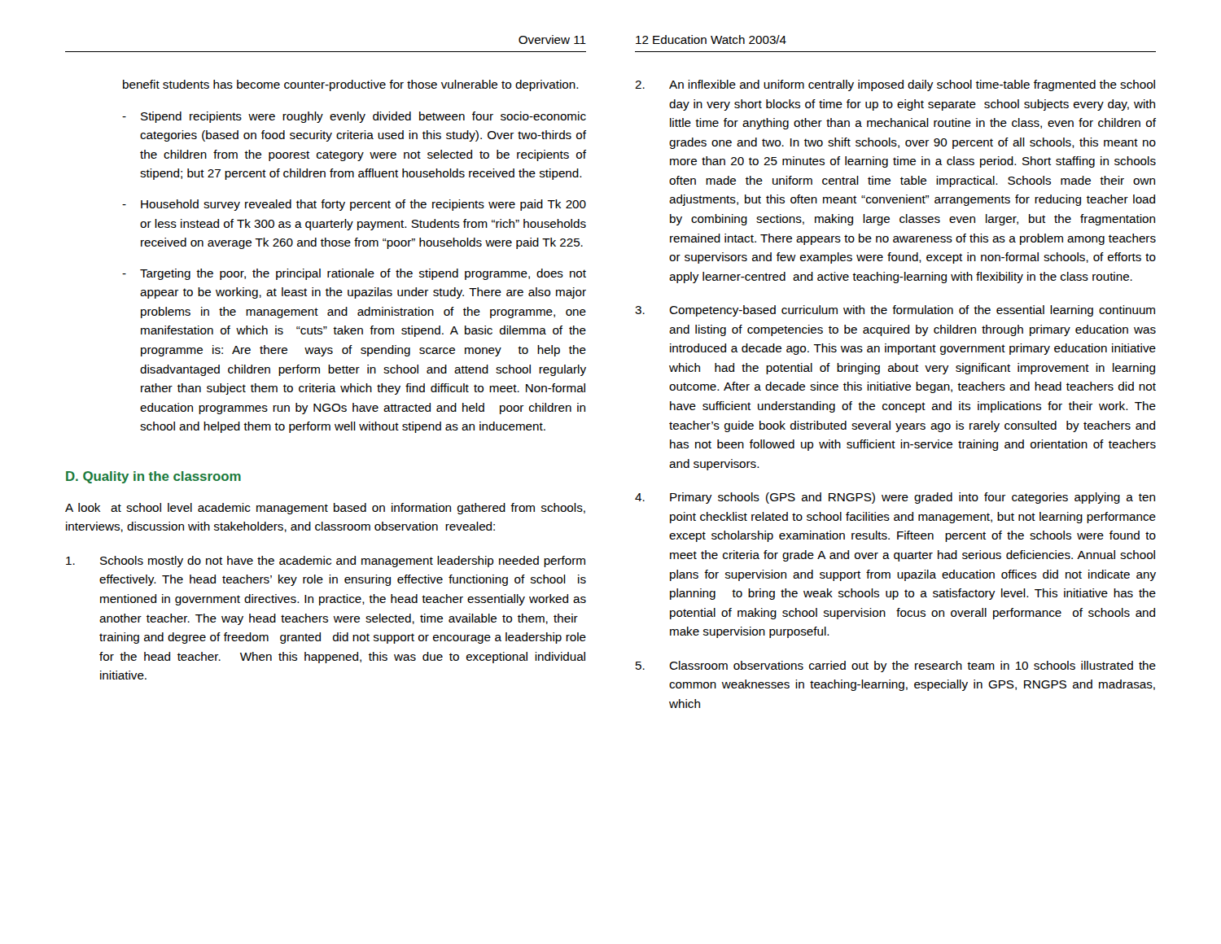Overview 11
benefit students has become counter-productive for those vulnerable to deprivation.
Stipend recipients were roughly evenly divided between four socio-economic categories (based on food security criteria used in this study). Over two-thirds of the children from the poorest category were not selected to be recipients of stipend; but 27 percent of children from affluent households received the stipend.
Household survey revealed that forty percent of the recipients were paid Tk 200 or less instead of Tk 300 as a quarterly payment. Students from “rich” households received on average Tk 260 and those from “poor” households were paid Tk 225.
Targeting the poor, the principal rationale of the stipend programme, does not appear to be working, at least in the upazilas under study. There are also major problems in the management and administration of the programme, one manifestation of which is “cuts” taken from stipend. A basic dilemma of the programme is: Are there ways of spending scarce money to help the disadvantaged children perform better in school and attend school regularly rather than subject them to criteria which they find difficult to meet. Non-formal education programmes run by NGOs have attracted and held poor children in school and helped them to perform well without stipend as an inducement.
D. Quality in the classroom
A look at school level academic management based on information gathered from schools, interviews, discussion with stakeholders, and classroom observation revealed:
Schools mostly do not have the academic and management leadership needed perform effectively. The head teachers’ key role in ensuring effective functioning of school is mentioned in government directives. In practice, the head teacher essentially worked as another teacher. The way head teachers were selected, time available to them, their training and degree of freedom granted did not support or encourage a leadership role for the head teacher. When this happened, this was due to exceptional individual initiative.
12 Education Watch 2003/4
An inflexible and uniform centrally imposed daily school time-table fragmented the school day in very short blocks of time for up to eight separate school subjects every day, with little time for anything other than a mechanical routine in the class, even for children of grades one and two. In two shift schools, over 90 percent of all schools, this meant no more than 20 to 25 minutes of learning time in a class period. Short staffing in schools often made the uniform central time table impractical. Schools made their own adjustments, but this often meant “convenient” arrangements for reducing teacher load by combining sections, making large classes even larger, but the fragmentation remained intact. There appears to be no awareness of this as a problem among teachers or supervisors and few examples were found, except in non-formal schools, of efforts to apply learner-centred and active teaching-learning with flexibility in the class routine.
Competency-based curriculum with the formulation of the essential learning continuum and listing of competencies to be acquired by children through primary education was introduced a decade ago. This was an important government primary education initiative which had the potential of bringing about very significant improvement in learning outcome. After a decade since this initiative began, teachers and head teachers did not have sufficient understanding of the concept and its implications for their work. The teacher’s guide book distributed several years ago is rarely consulted by teachers and has not been followed up with sufficient in-service training and orientation of teachers and supervisors.
Primary schools (GPS and RNGPS) were graded into four categories applying a ten point checklist related to school facilities and management, but not learning performance except scholarship examination results. Fifteen percent of the schools were found to meet the criteria for grade A and over a quarter had serious deficiencies. Annual school plans for supervision and support from upazila education offices did not indicate any planning to bring the weak schools up to a satisfactory level. This initiative has the potential of making school supervision focus on overall performance of schools and make supervision purposeful.
Classroom observations carried out by the research team in 10 schools illustrated the common weaknesses in teaching-learning, especially in GPS, RNGPS and madrasas, which